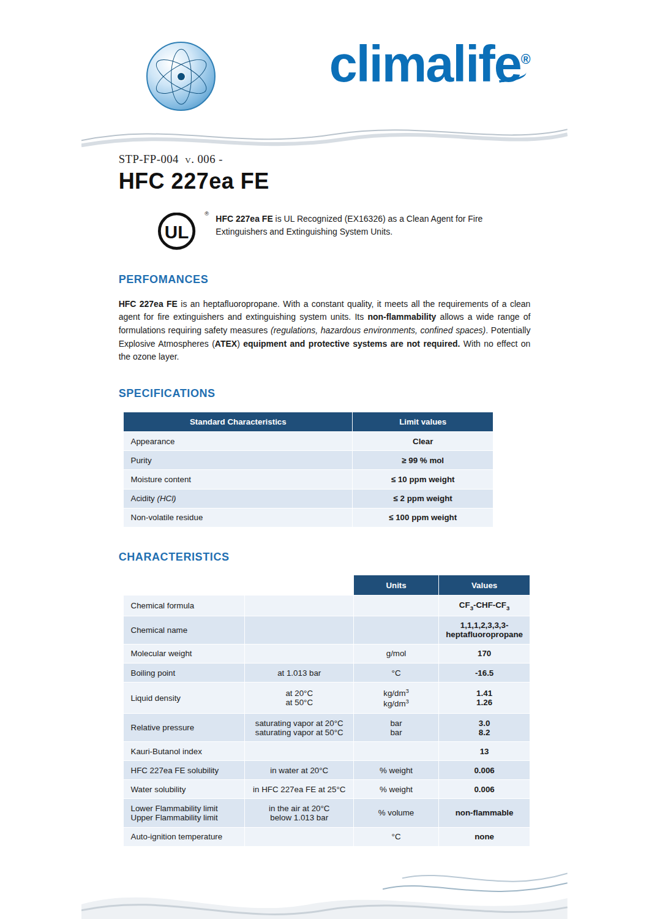climalife®
STP-FP-004 v. 006 -
HFC 227ea FE
® UL
HFC 227ea FE is UL Recognized (EX16326) as a Clean Agent for Fire Extinguishers and Extinguishing System Units.
PERFOMANCES
HFC 227ea FE is an heptafluoropropane. With a constant quality, it meets all the requirements of a clean agent for fire extinguishers and extinguishing system units. Its non-flammability allows a wide range of formulations requiring safety measures (regulations, hazardous environments, confined spaces). Potentially Explosive Atmospheres (ATEX) equipment and protective systems are not required. With no effect on the ozone layer.
SPECIFICATIONS
| Standard Characteristics | Limit values |
| --- | --- |
| Appearance | Clear |
| Purity | ≥ 99 % mol |
| Moisture content | ≤ 10 ppm weight |
| Acidity (HCl) | ≤ 2 ppm weight |
| Non-volatile residue | ≤ 100 ppm weight |
CHARACTERISTICS
| | | Units | Values |
| --- | --- | --- | --- |
| Chemical formula | | | CF 3 -CHF-CF 3 |
| Chemical name | | | 1,1,1,2,3,3,3- heptafluoropropane |
| Molecular weight | | g/mol | 170 |
| Boiling point | at 1.013 bar | °C | -16.5 |
| Liquid density | at 20°C at 50°C | kg/dm 3 kg/dm 3 | 1.41 1.26 |
| Relative pressure | saturating vapor at 20°C saturating vapor at 50°C | bar bar | 3.0 8.2 |
| Kauri-Butanol index | | | 13 |
| HFC 227ea FE solubility | in water at 20°C | % weight | 0.006 |
| Water solubility | in HFC 227ea FE at 25°C | % weight | 0.006 |
| Lower Flammability limit Upper Flammability limit | in the air at 20°C below 1.013 bar | % volume | non-flammable |
| Auto-ignition temperature | | °C | none |